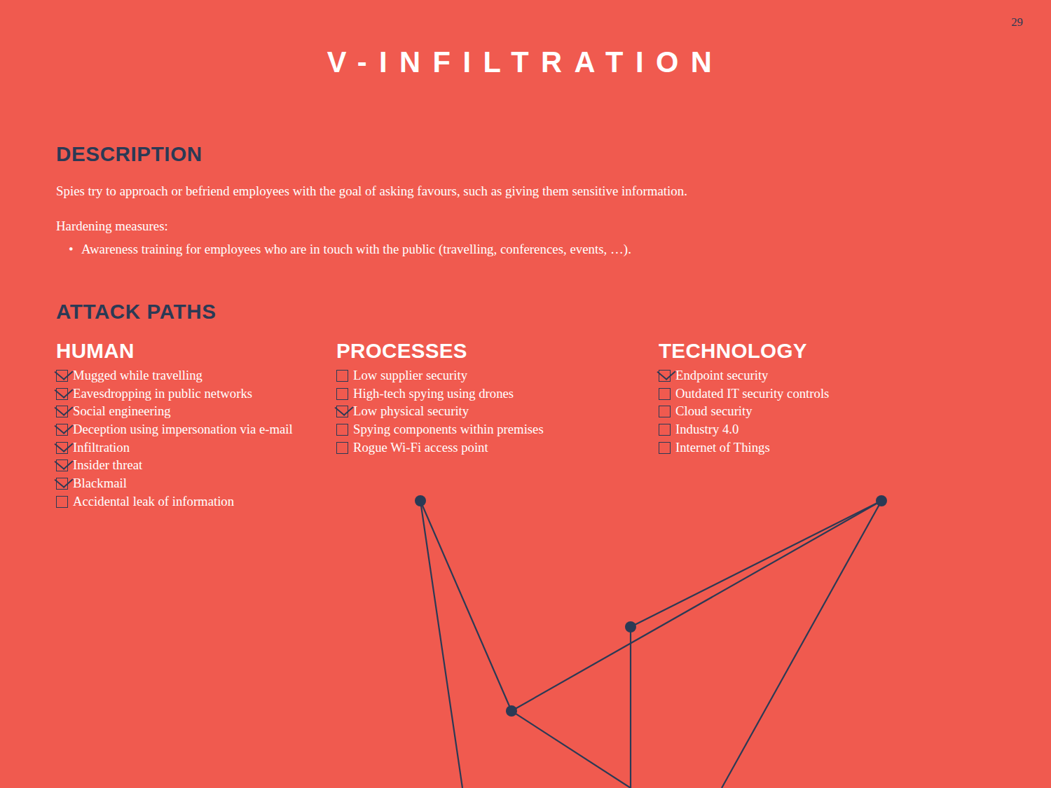29
V-Infiltration
Description
Spies try to approach or befriend employees with the goal of asking favours, such as giving them sensitive information.
Hardening measures:
Awareness training for employees who are in touch with the public (travelling, conferences, events, …).
Attack Paths
Human
Mugged while travelling
Eavesdropping in public networks
Social engineering
Deception using impersonation via e-mail
Infiltration
Insider threat
Blackmail
Accidental leak of information
Processes
Low supplier security
High-tech spying using drones
Low physical security
Spying components within premises
Rogue Wi-Fi access point
Technology
Endpoint security
Outdated IT security controls
Cloud security
Industry 4.0
Internet of Things